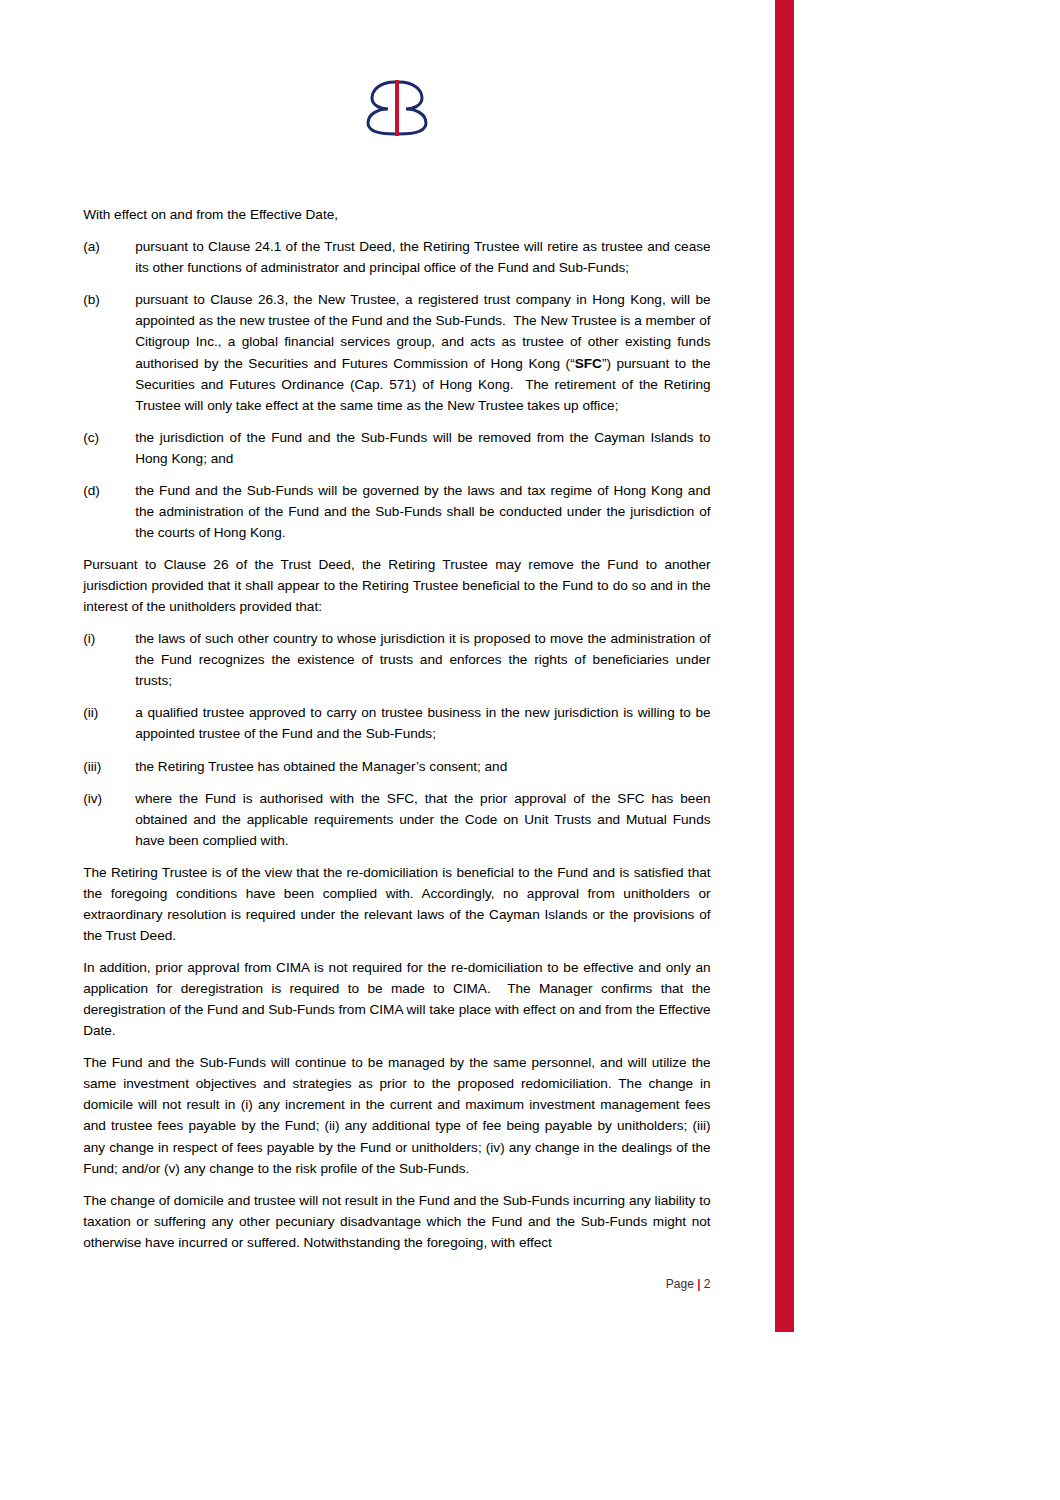With effect on and from the Effective Date,
(a)
pursuant to Clause 24.1 of the Trust Deed, the Retiring Trustee will retire as trustee and cease its other functions of administrator and principal office of the Fund and Sub-Funds;
(b)
pursuant to Clause 26.3, the New Trustee, a registered trust company in Hong Kong, will be appointed as the new trustee of the Fund and the Sub-Funds. The New Trustee is a member of Citigroup Inc., a global financial services group, and acts as trustee of other existing funds authorised by the Securities and Futures Commission of Hong Kong (“SFC”) pursuant to the Securities and Futures Ordinance (Cap. 571) of Hong Kong. The retirement of the Retiring Trustee will only take effect at the same time as the New Trustee takes up office;
(c)
the jurisdiction of the Fund and the Sub-Funds will be removed from the Cayman Islands to Hong Kong; and
(d)
the Fund and the Sub-Funds will be governed by the laws and tax regime of Hong Kong and the administration of the Fund and the Sub-Funds shall be conducted under the jurisdiction of the courts of Hong Kong.
Pursuant to Clause 26 of the Trust Deed, the Retiring Trustee may remove the Fund to another jurisdiction provided that it shall appear to the Retiring Trustee beneficial to the Fund to do so and in the interest of the unitholders provided that:
(i)
the laws of such other country to whose jurisdiction it is proposed to move the administration of the Fund recognizes the existence of trusts and enforces the rights of beneficiaries under trusts;
(ii)
a qualified trustee approved to carry on trustee business in the new jurisdiction is willing to be appointed trustee of the Fund and the Sub-Funds;
(iii)
the Retiring Trustee has obtained the Manager’s consent; and
(iv)
where the Fund is authorised with the SFC, that the prior approval of the SFC has been obtained and the applicable requirements under the Code on Unit Trusts and Mutual Funds have been complied with.
The Retiring Trustee is of the view that the re-domiciliation is beneficial to the Fund and is satisfied that the foregoing conditions have been complied with. Accordingly, no approval from unitholders or extraordinary resolution is required under the relevant laws of the Cayman Islands or the provisions of the Trust Deed.
In addition, prior approval from CIMA is not required for the re-domiciliation to be effective and only an application for deregistration is required to be made to CIMA. The Manager confirms that the deregistration of the Fund and Sub-Funds from CIMA will take place with effect on and from the Effective Date.
The Fund and the Sub-Funds will continue to be managed by the same personnel, and will utilize the same investment objectives and strategies as prior to the proposed redomiciliation. The change in domicile will not result in (i) any increment in the current and maximum investment management fees and trustee fees payable by the Fund; (ii) any additional type of fee being payable by unitholders; (iii) any change in respect of fees payable by the Fund or unitholders; (iv) any change in the dealings of the Fund; and/or (v) any change to the risk profile of the Sub-Funds.
The change of domicile and trustee will not result in the Fund and the Sub-Funds incurring any liability to taxation or suffering any other pecuniary disadvantage which the Fund and the Sub-Funds might not otherwise have incurred or suffered. Notwithstanding the foregoing, with effect
Page | 2